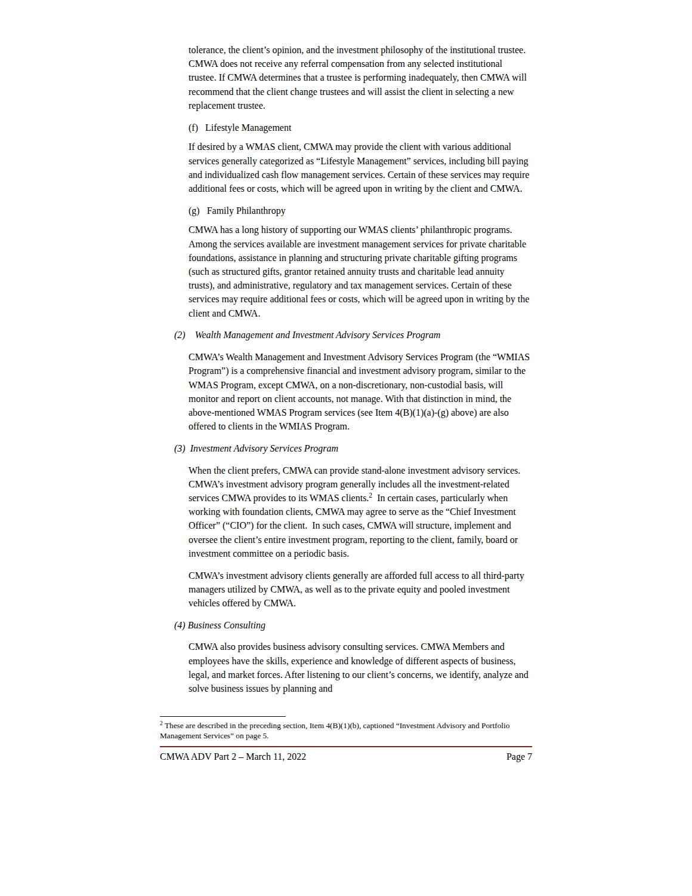tolerance, the client’s opinion, and the investment philosophy of the institutional trustee. CMWA does not receive any referral compensation from any selected institutional trustee. If CMWA determines that a trustee is performing inadequately, then CMWA will recommend that the client change trustees and will assist the client in selecting a new replacement trustee.
(f) Lifestyle Management
If desired by a WMAS client, CMWA may provide the client with various additional services generally categorized as “Lifestyle Management” services, including bill paying and individualized cash flow management services. Certain of these services may require additional fees or costs, which will be agreed upon in writing by the client and CMWA.
(g) Family Philanthropy
CMWA has a long history of supporting our WMAS clients’ philanthropic programs. Among the services available are investment management services for private charitable foundations, assistance in planning and structuring private charitable gifting programs (such as structured gifts, grantor retained annuity trusts and charitable lead annuity trusts), and administrative, regulatory and tax management services. Certain of these services may require additional fees or costs, which will be agreed upon in writing by the client and CMWA.
(2) Wealth Management and Investment Advisory Services Program
CMWA’s Wealth Management and Investment Advisory Services Program (the “WMIAS Program”) is a comprehensive financial and investment advisory program, similar to the WMAS Program, except CMWA, on a non-discretionary, non-custodial basis, will monitor and report on client accounts, not manage. With that distinction in mind, the above-mentioned WMAS Program services (see Item 4(B)(1)(a)-(g) above) are also offered to clients in the WMIAS Program.
(3) Investment Advisory Services Program
When the client prefers, CMWA can provide stand-alone investment advisory services. CMWA’s investment advisory program generally includes all the investment-related services CMWA provides to its WMAS clients.2 In certain cases, particularly when working with foundation clients, CMWA may agree to serve as the “Chief Investment Officer” (“CIO”) for the client. In such cases, CMWA will structure, implement and oversee the client’s entire investment program, reporting to the client, family, board or investment committee on a periodic basis.
CMWA’s investment advisory clients generally are afforded full access to all third-party managers utilized by CMWA, as well as to the private equity and pooled investment vehicles offered by CMWA.
(4) Business Consulting
CMWA also provides business advisory consulting services. CMWA Members and employees have the skills, experience and knowledge of different aspects of business, legal, and market forces. After listening to our client’s concerns, we identify, analyze and solve business issues by planning and
2 These are described in the preceding section, Item 4(B)(1)(b), captioned “Investment Advisory and Portfolio Management Services” on page 5.
CMWA ADV Part 2 – March 11, 2022
Page 7